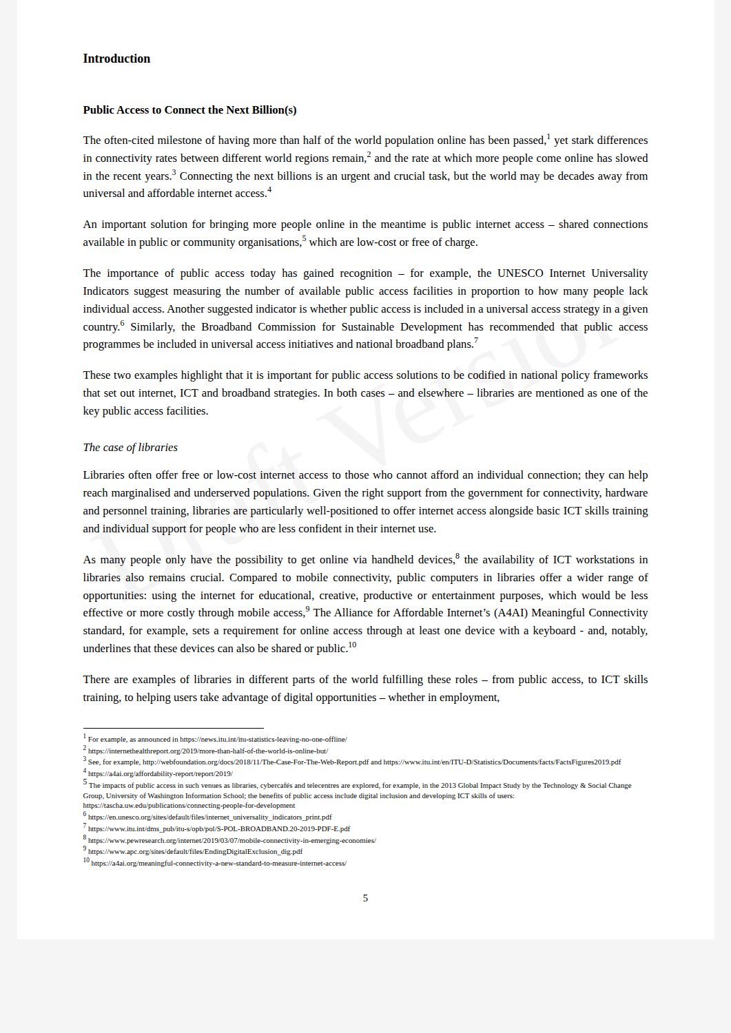Draft Version
Introduction
Public Access to Connect the Next Billion(s)
The often-cited milestone of having more than half of the world population online has been passed,1 yet stark differences in connectivity rates between different world regions remain,2 and the rate at which more people come online has slowed in the recent years.3 Connecting the next billions is an urgent and crucial task, but the world may be decades away from universal and affordable internet access.4
An important solution for bringing more people online in the meantime is public internet access – shared connections available in public or community organisations,5 which are low-cost or free of charge.
The importance of public access today has gained recognition – for example, the UNESCO Internet Universality Indicators suggest measuring the number of available public access facilities in proportion to how many people lack individual access. Another suggested indicator is whether public access is included in a universal access strategy in a given country.6 Similarly, the Broadband Commission for Sustainable Development has recommended that public access programmes be included in universal access initiatives and national broadband plans.7
These two examples highlight that it is important for public access solutions to be codified in national policy frameworks that set out internet, ICT and broadband strategies. In both cases – and elsewhere – libraries are mentioned as one of the key public access facilities.
The case of libraries
Libraries often offer free or low-cost internet access to those who cannot afford an individual connection; they can help reach marginalised and underserved populations. Given the right support from the government for connectivity, hardware and personnel training, libraries are particularly well-positioned to offer internet access alongside basic ICT skills training and individual support for people who are less confident in their internet use.
As many people only have the possibility to get online via handheld devices,8 the availability of ICT workstations in libraries also remains crucial. Compared to mobile connectivity, public computers in libraries offer a wider range of opportunities: using the internet for educational, creative, productive or entertainment purposes, which would be less effective or more costly through mobile access,9 The Alliance for Affordable Internet’s (A4AI) Meaningful Connectivity standard, for example, sets a requirement for online access through at least one device with a keyboard - and, notably, underlines that these devices can also be shared or public.10
There are examples of libraries in different parts of the world fulfilling these roles – from public access, to ICT skills training, to helping users take advantage of digital opportunities – whether in employment,
1 For example, as announced in https://news.itu.int/itu-statistics-leaving-no-one-offline/
2 https://internethealthreport.org/2019/more-than-half-of-the-world-is-online-but/
3 See, for example, http://webfoundation.org/docs/2018/11/The-Case-For-The-Web-Report.pdf and https://www.itu.int/en/ITU-D/Statistics/Documents/facts/FactsFigures2019.pdf
4 https://a4ai.org/affordability-report/report/2019/
5 The impacts of public access in such venues as libraries, cybercafés and telecentres are explored, for example, in the 2013 Global Impact Study by the Technology & Social Change Group, University of Washington Information School; the benefits of public access include digital inclusion and developing ICT skills of users: https://tascha.uw.edu/publications/connecting-people-for-development
6 https://en.unesco.org/sites/default/files/internet_universality_indicators_print.pdf
7 https://www.itu.int/dms_pub/itu-s/opb/pol/S-POL-BROADBAND.20-2019-PDF-E.pdf
8 https://www.pewresearch.org/internet/2019/03/07/mobile-connectivity-in-emerging-economies/
9 https://www.apc.org/sites/default/files/EndingDigitalExclusion_dig.pdf
10 https://a4ai.org/meaningful-connectivity-a-new-standard-to-measure-internet-access/
5